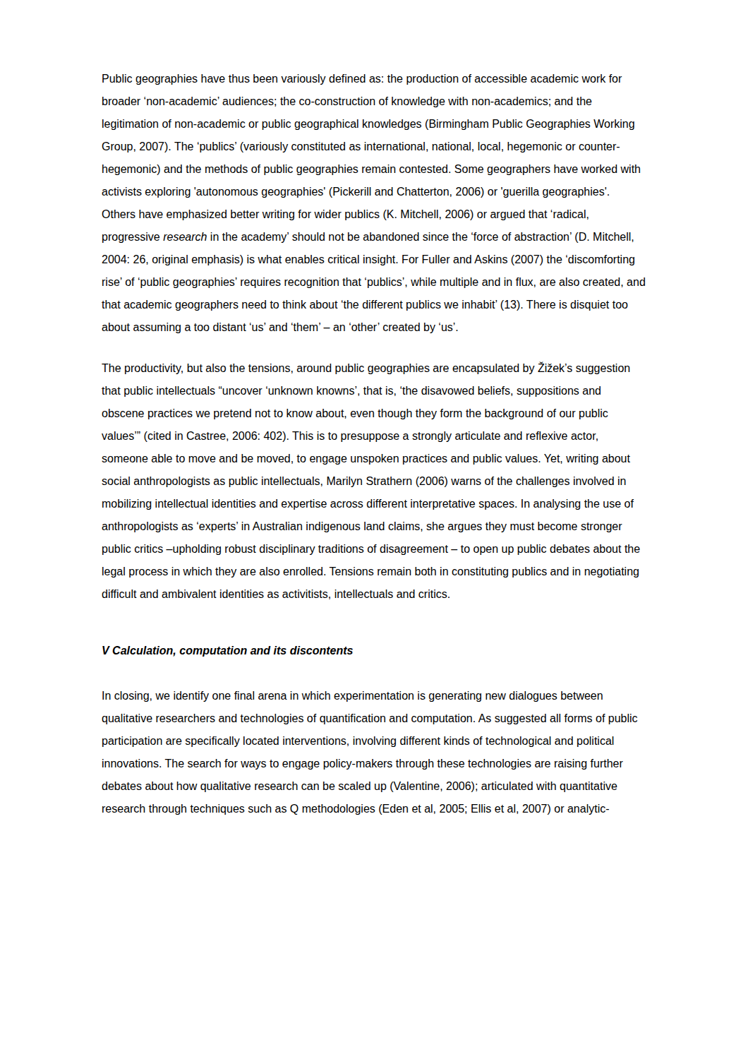Public geographies have thus been variously defined as: the production of accessible academic work for broader ‘non-academic’ audiences; the co-construction of knowledge with non-academics; and the legitimation of non-academic or public geographical knowledges (Birmingham Public Geographies Working Group, 2007). The ‘publics’ (variously constituted as international, national, local, hegemonic or counter-hegemonic) and the methods of public geographies remain contested. Some geographers have worked with activists exploring 'autonomous geographies' (Pickerill and Chatterton, 2006) or 'guerilla geographies'. Others have emphasized better writing for wider publics (K. Mitchell, 2006) or argued that ‘radical, progressive research in the academy’ should not be abandoned since the ‘force of abstraction’ (D. Mitchell, 2004: 26, original emphasis) is what enables critical insight. For Fuller and Askins (2007) the ‘discomforting rise’ of ‘public geographies’ requires recognition that ‘publics’, while multiple and in flux, are also created, and that academic geographers need to think about ‘the different publics we inhabit’ (13). There is disquiet too about assuming a too distant ‘us’ and ‘them’ – an ‘other’ created by ‘us’.
The productivity, but also the tensions, around public geographies are encapsulated by Žižek’s suggestion that public intellectuals “uncover ‘unknown knowns’, that is, ‘the disavowed beliefs, suppositions and obscene practices we pretend not to know about, even though they form the background of our public values’” (cited in Castree, 2006: 402). This is to presuppose a strongly articulate and reflexive actor, someone able to move and be moved, to engage unspoken practices and public values. Yet, writing about social anthropologists as public intellectuals, Marilyn Strathern (2006) warns of the challenges involved in mobilizing intellectual identities and expertise across different interpretative spaces. In analysing the use of anthropologists as ‘experts’ in Australian indigenous land claims, she argues they must become stronger public critics –upholding robust disciplinary traditions of disagreement – to open up public debates about the legal process in which they are also enrolled. Tensions remain both in constituting publics and in negotiating difficult and ambivalent identities as activitists, intellectuals and critics.
V Calculation, computation and its discontents
In closing, we identify one final arena in which experimentation is generating new dialogues between qualitative researchers and technologies of quantification and computation. As suggested all forms of public participation are specifically located interventions, involving different kinds of technological and political innovations. The search for ways to engage policy-makers through these technologies are raising further debates about how qualitative research can be scaled up (Valentine, 2006); articulated with quantitative research through techniques such as Q methodologies (Eden et al, 2005; Ellis et al, 2007) or analytic-